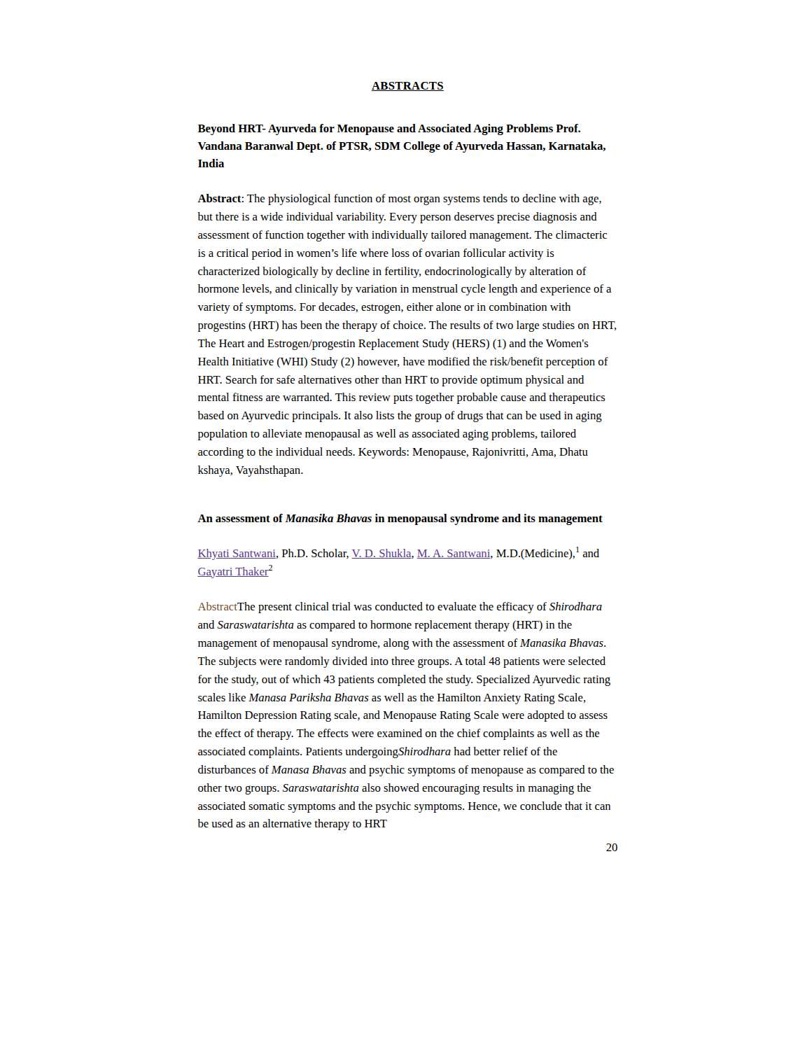ABSTRACTS
Beyond HRT- Ayurveda for Menopause and Associated Aging Problems Prof. Vandana Baranwal Dept. of PTSR, SDM College of Ayurveda Hassan, Karnataka, India
Abstract: The physiological function of most organ systems tends to decline with age, but there is a wide individual variability. Every person deserves precise diagnosis and assessment of function together with individually tailored management. The climacteric is a critical period in women’s life where loss of ovarian follicular activity is characterized biologically by decline in fertility, endocrinologically by alteration of hormone levels, and clinically by variation in menstrual cycle length and experience of a variety of symptoms. For decades, estrogen, either alone or in combination with progestins (HRT) has been the therapy of choice. The results of two large studies on HRT, The Heart and Estrogen/progestin Replacement Study (HERS) (1) and the Women's Health Initiative (WHI) Study (2) however, have modified the risk/benefit perception of HRT. Search for safe alternatives other than HRT to provide optimum physical and mental fitness are warranted. This review puts together probable cause and therapeutics based on Ayurvedic principals. It also lists the group of drugs that can be used in aging population to alleviate menopausal as well as associated aging problems, tailored according to the individual needs. Keywords: Menopause, Rajonivritti, Ama, Dhatu kshaya, Vayahsthapan.
An assessment of Manasika Bhavas in menopausal syndrome and its management
Khyati Santwani, Ph.D. Scholar, V. D. Shukla, M. A. Santwani, M.D.(Medicine),1 and Gayatri Thaker2
Abstract The present clinical trial was conducted to evaluate the efficacy of Shirodhara and Saraswatarishta as compared to hormone replacement therapy (HRT) in the management of menopausal syndrome, along with the assessment of Manasika Bhavas. The subjects were randomly divided into three groups. A total 48 patients were selected for the study, out of which 43 patients completed the study. Specialized Ayurvedic rating scales like Manasa Pariksha Bhavas as well as the Hamilton Anxiety Rating Scale, Hamilton Depression Rating scale, and Menopause Rating Scale were adopted to assess the effect of therapy. The effects were examined on the chief complaints as well as the associated complaints. Patients undergoingShirodhara had better relief of the disturbances of Manasa Bhavas and psychic symptoms of menopause as compared to the other two groups. Saraswatarishta also showed encouraging results in managing the associated somatic symptoms and the psychic symptoms. Hence, we conclude that it can be used as an alternative therapy to HRT
20